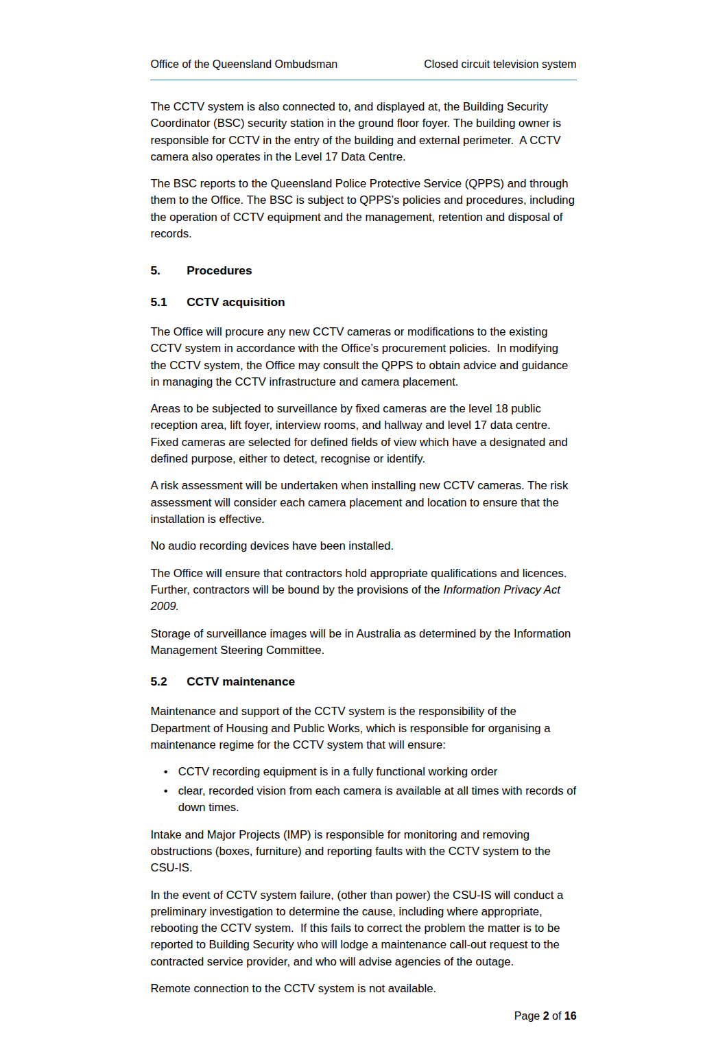Office of the Queensland Ombudsman
Closed circuit television system
The CCTV system is also connected to, and displayed at, the Building Security Coordinator (BSC) security station in the ground floor foyer. The building owner is responsible for CCTV in the entry of the building and external perimeter. A CCTV camera also operates in the Level 17 Data Centre.
The BSC reports to the Queensland Police Protective Service (QPPS) and through them to the Office. The BSC is subject to QPPS’s policies and procedures, including the operation of CCTV equipment and the management, retention and disposal of records.
5. Procedures
5.1 CCTV acquisition
The Office will procure any new CCTV cameras or modifications to the existing CCTV system in accordance with the Office’s procurement policies. In modifying the CCTV system, the Office may consult the QPPS to obtain advice and guidance in managing the CCTV infrastructure and camera placement.
Areas to be subjected to surveillance by fixed cameras are the level 18 public reception area, lift foyer, interview rooms, and hallway and level 17 data centre. Fixed cameras are selected for defined fields of view which have a designated and defined purpose, either to detect, recognise or identify.
A risk assessment will be undertaken when installing new CCTV cameras. The risk assessment will consider each camera placement and location to ensure that the installation is effective.
No audio recording devices have been installed.
The Office will ensure that contractors hold appropriate qualifications and licences. Further, contractors will be bound by the provisions of the Information Privacy Act 2009.
Storage of surveillance images will be in Australia as determined by the Information Management Steering Committee.
5.2 CCTV maintenance
Maintenance and support of the CCTV system is the responsibility of the Department of Housing and Public Works, which is responsible for organising a maintenance regime for the CCTV system that will ensure:
CCTV recording equipment is in a fully functional working order
clear, recorded vision from each camera is available at all times with records of down times.
Intake and Major Projects (IMP) is responsible for monitoring and removing obstructions (boxes, furniture) and reporting faults with the CCTV system to the CSU-IS.
In the event of CCTV system failure, (other than power) the CSU-IS will conduct a preliminary investigation to determine the cause, including where appropriate, rebooting the CCTV system. If this fails to correct the problem the matter is to be reported to Building Security who will lodge a maintenance call-out request to the contracted service provider, and who will advise agencies of the outage.
Remote connection to the CCTV system is not available.
Page 2 of 16